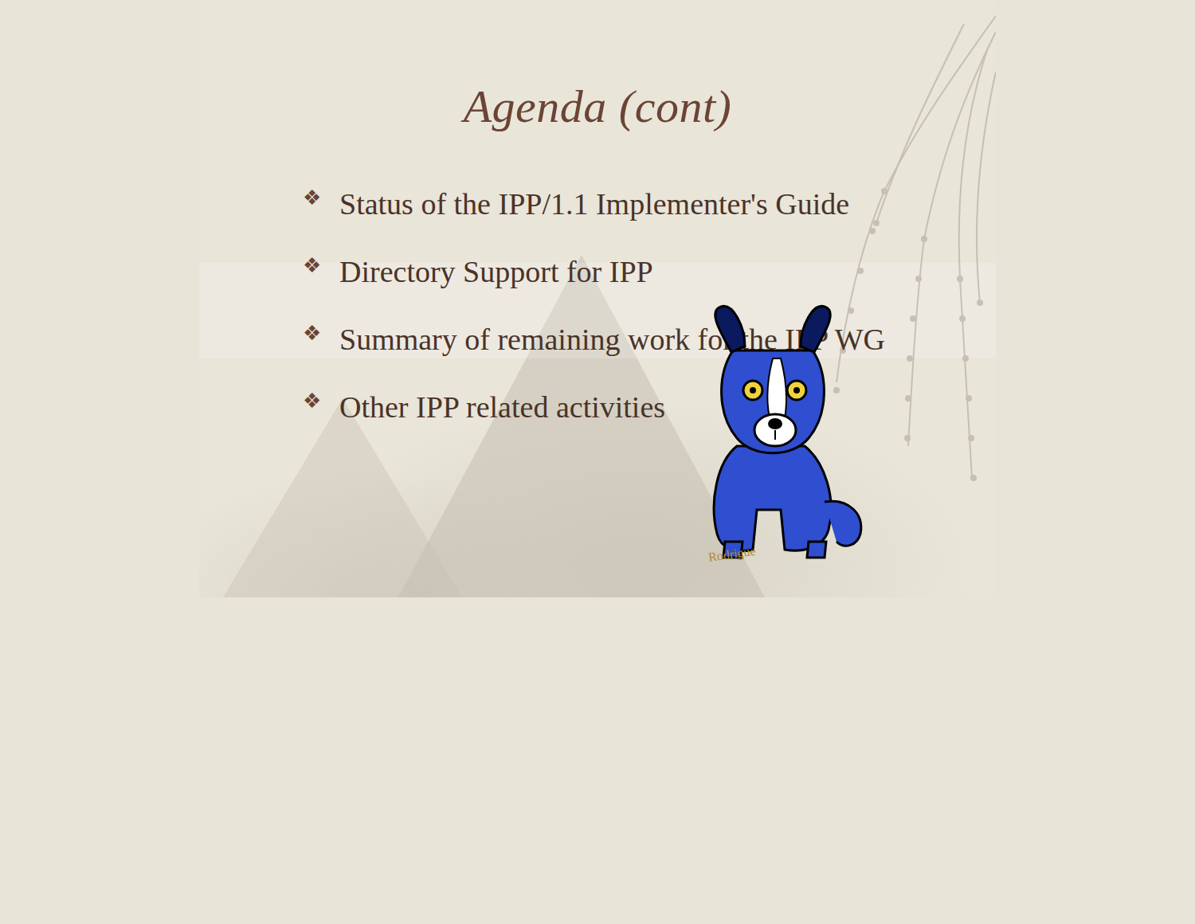Agenda (cont)
Status of the IPP/1.1 Implementer's Guide
Directory Support for IPP
Summary of remaining work for the IPP WG
Other IPP related activities
Rodrigue